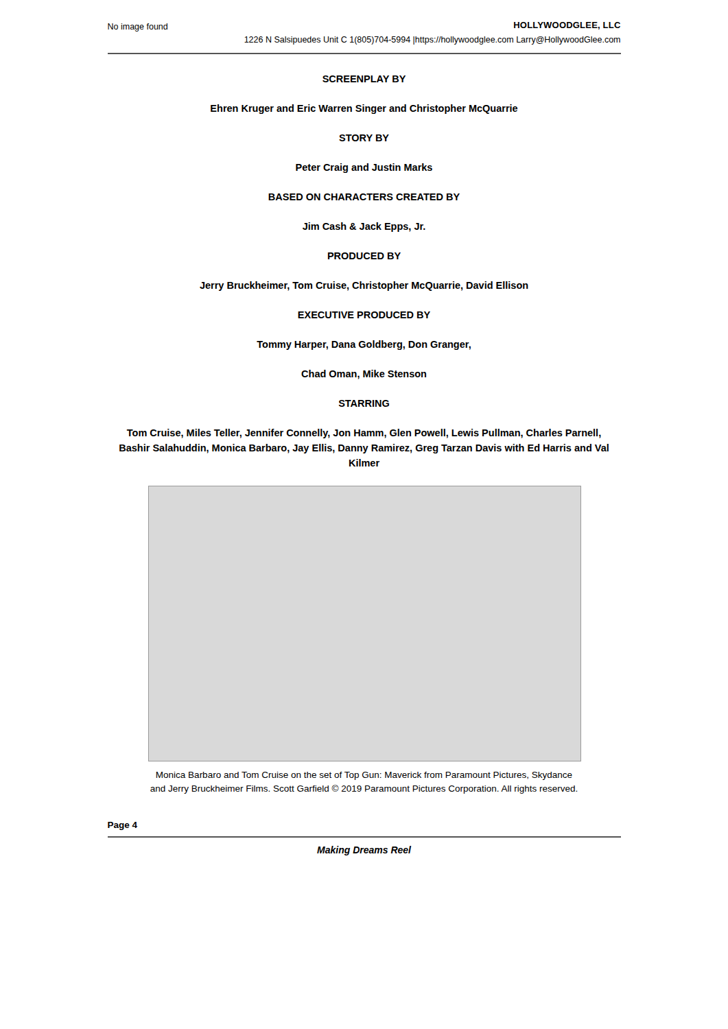No image found
HOLLYWOODGLEE, LLC
1226 N Salsipuedes Unit C 1(805)704-5994 |https://hollywoodglee.com Larry@HollywoodGlee.com
SCREENPLAY BY
Ehren Kruger and Eric Warren Singer and Christopher McQuarrie
STORY BY
Peter Craig and Justin Marks
BASED ON CHARACTERS CREATED BY
Jim Cash & Jack Epps, Jr.
PRODUCED BY
Jerry Bruckheimer, Tom Cruise, Christopher McQuarrie, David Ellison
EXECUTIVE PRODUCED BY
Tommy Harper, Dana Goldberg, Don Granger,
Chad Oman, Mike Stenson
STARRING
Tom Cruise, Miles Teller, Jennifer Connelly, Jon Hamm, Glen Powell, Lewis Pullman, Charles Parnell, Bashir Salahuddin, Monica Barbaro, Jay Ellis, Danny Ramirez, Greg Tarzan Davis with Ed Harris and Val Kilmer
Monica Barbaro and Tom Cruise on the set of Top Gun: Maverick from Paramount Pictures, Skydance and Jerry Bruckheimer Films. Scott Garfield © 2019 Paramount Pictures Corporation. All rights reserved.
Page 4
Making Dreams Reel